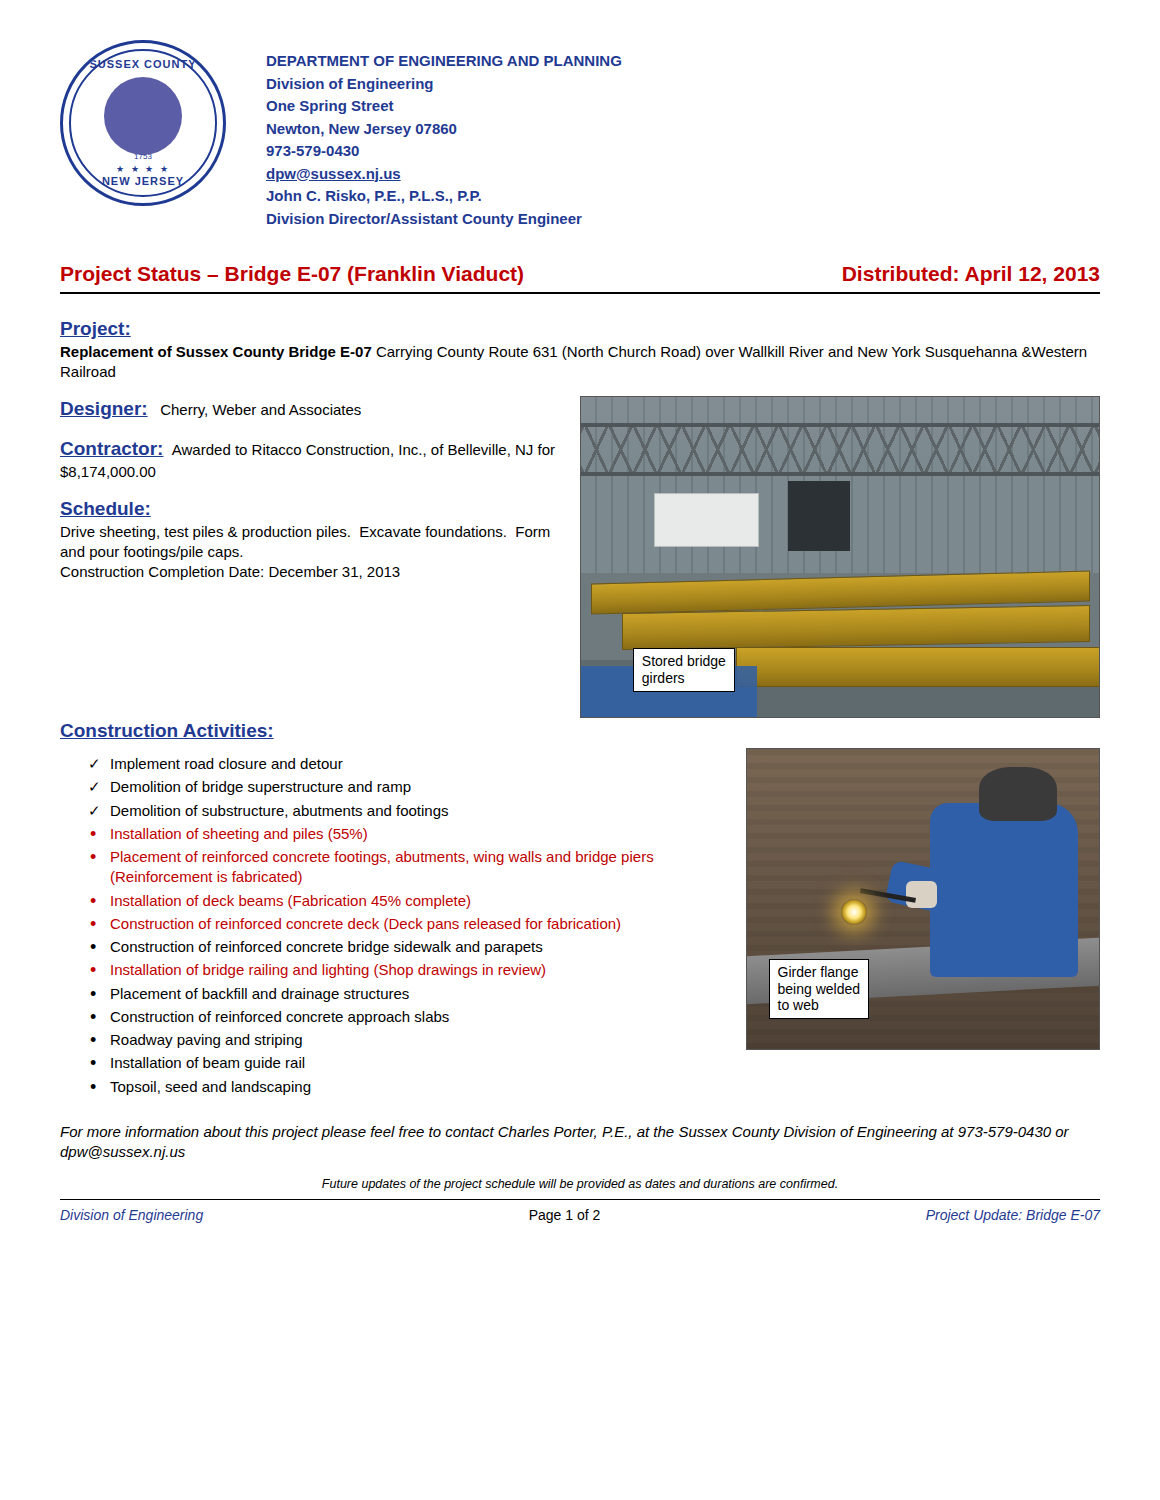SUSSEX COUNTY
1753
★ ★ ★ ★
NEW JERSEY
DEPARTMENT OF ENGINEERING AND PLANNING
Division of Engineering
One Spring Street
Newton, New Jersey 07860
973-579-0430
dpw@sussex.nj.us
John C. Risko, P.E., P.L.S., P.P.
Division Director/Assistant County Engineer
Project Status – Bridge E-07 (Franklin Viaduct) Distributed: April 12, 2013
Project:
Replacement of Sussex County Bridge E-07 Carrying County Route 631 (North Church Road) over Wallkill River and New York Susquehanna &Western Railroad
Designer:
Cherry, Weber and Associates
Contractor:
Awarded to Ritacco Construction, Inc., of Belleville, NJ for $8,174,000.00
Schedule:
Drive sheeting, test piles & production piles. Excavate foundations. Form and pour footings/pile caps.
Construction Completion Date: December 31, 2013
Stored bridge
girders
Construction Activities:
Implement road closure and detour
Demolition of bridge superstructure and ramp
Demolition of substructure, abutments and footings
Installation of sheeting and piles (55%)
Placement of reinforced concrete footings, abutments, wing walls and bridge piers (Reinforcement is fabricated)
Installation of deck beams (Fabrication 45% complete)
Construction of reinforced concrete deck (Deck pans released for fabrication)
Construction of reinforced concrete bridge sidewalk and parapets
Installation of bridge railing and lighting (Shop drawings in review)
Placement of backfill and drainage structures
Construction of reinforced concrete approach slabs
Roadway paving and striping
Installation of beam guide rail
Topsoil, seed and landscaping
Girder flange
being welded
to web
For more information about this project please feel free to contact Charles Porter, P.E., at the Sussex County Division of Engineering at 973-579-0430 or dpw@sussex.nj.us
Future updates of the project schedule will be provided as dates and durations are confirmed.
Division of Engineering
Page 1 of 2
Project Update: Bridge E-07